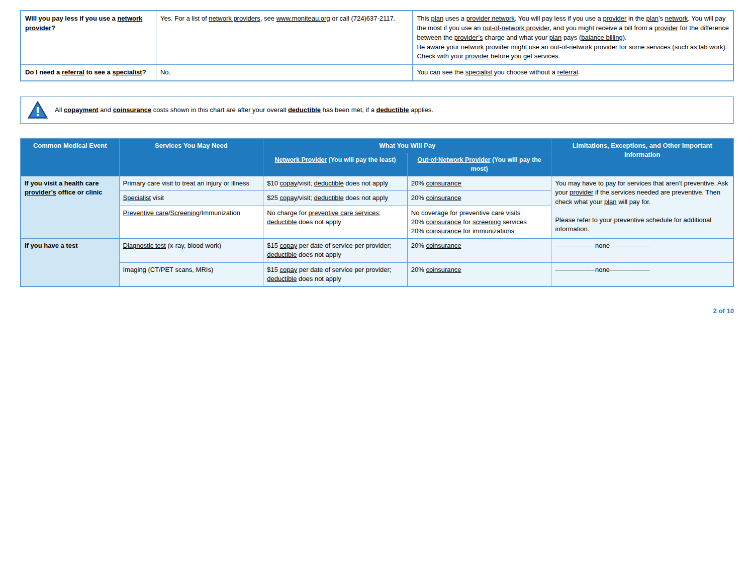| Will you pay less if you use a network provider ? | Yes. For a list of network providers , see www.moniteau.org or call (724)637-2117. | This plan uses a provider network . You will pay less if you use a provider in the plan ’s network . You will pay the most if you use an out-of-network provider , and you might receive a bill from a provider for the difference between the provider’s charge and what your plan pays ( balance billing ). Be aware your network provider might use an out-of-network provider for some services (such as lab work). Check with your provider before you get services. |
| Do I need a referral to see a specialist ? | No. | You can see the specialist you choose without a referral . |
All copayment and coinsurance costs shown in this chart are after your overall deductible has been met, if a deductible applies.
| Common Medical Event | Services You May Need | What You Will Pay | Limitations, Exceptions, and Other Important Information |
| --- | --- | --- | --- |
| Network Provider (You will pay the least) | Out-of-Network Provider (You will pay the most) |
| If you visit a health care provider’s office or clinic | Primary care visit to treat an injury or illness | $10 copay /visit; deductible does not apply | 20% coinsurance | You may have to pay for services that aren’t preventive. Ask your provider if the services needed are preventive. Then check what your plan will pay for. Please refer to your preventive schedule for additional information. |
| Specialist visit | $25 copay /visit; deductible does not apply | 20% coinsurance |
| Preventive care / Screening /Immunization | No charge for preventive care services ; deductible does not apply | No coverage for preventive care visits 20% coinsurance for screening services 20% coinsurance for immunizations |
| If you have a test | Diagnostic test (x-ray, blood work) | $15 copay per date of service per provider; deductible does not apply | 20% coinsurance | –––––––––––none––––––––––– |
| Imaging (CT/PET scans, MRIs) | $15 copay per date of service per provider; deductible does not apply | 20% coinsurance | –––––––––––none––––––––––– |
2 of 10